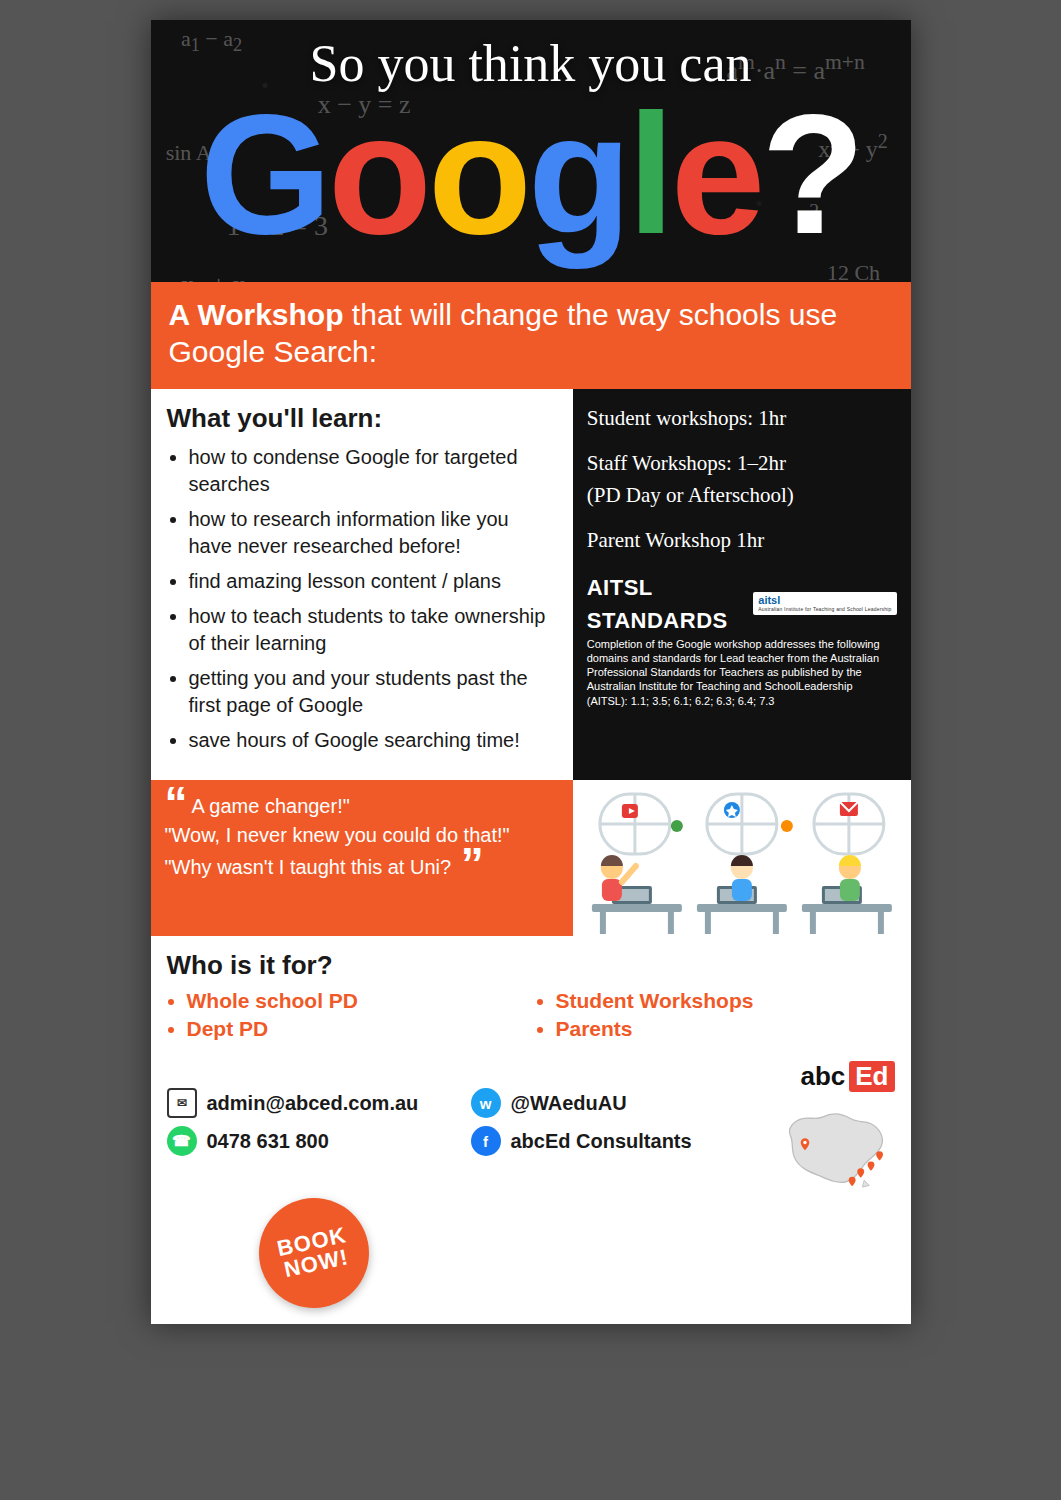a1 − a2 x − y = z sin A 1 + 2 = 3 x1 + x2 am·an = am+n x2 + y2 b2 12 Ch πr2 y = 9
So you think you can
Google?
A Workshop that will change the way schools use Google Search:
What you'll learn:
how to condense Google for targeted searches
how to research information like you have never researched before!
find amazing lesson content / plans
how to teach students to take ownership of their learning
getting you and your students past the first page of Google
save hours of Google searching time!
Student workshops: 1hr
Staff Workshops: 1–2hr
(PD Day or Afterschool)
Parent Workshop 1hr
AITSL STANDARDS aitslAustralian Institute for Teaching and School Leadership
Completion of the Google workshop addresses the following domains and standards for Lead teacher from the Australian Professional Standards for Teachers as published by the Australian Institute for Teaching and SchoolLeadership (AITSL): 1.1; 3.5; 6.1; 6.2; 6.3; 6.4; 7.3
“A game changer!"
"Wow, I never knew you could do that!"
"Why wasn't I taught this at Uni? ”
Who is it for?
Whole school PD
Dept PD
Student Workshops
Parents
✉admin@abced.com.au
☎0478 631 800
w@WAeduAU
fabcEd Consultants
BOOK NOW!
abc Ed